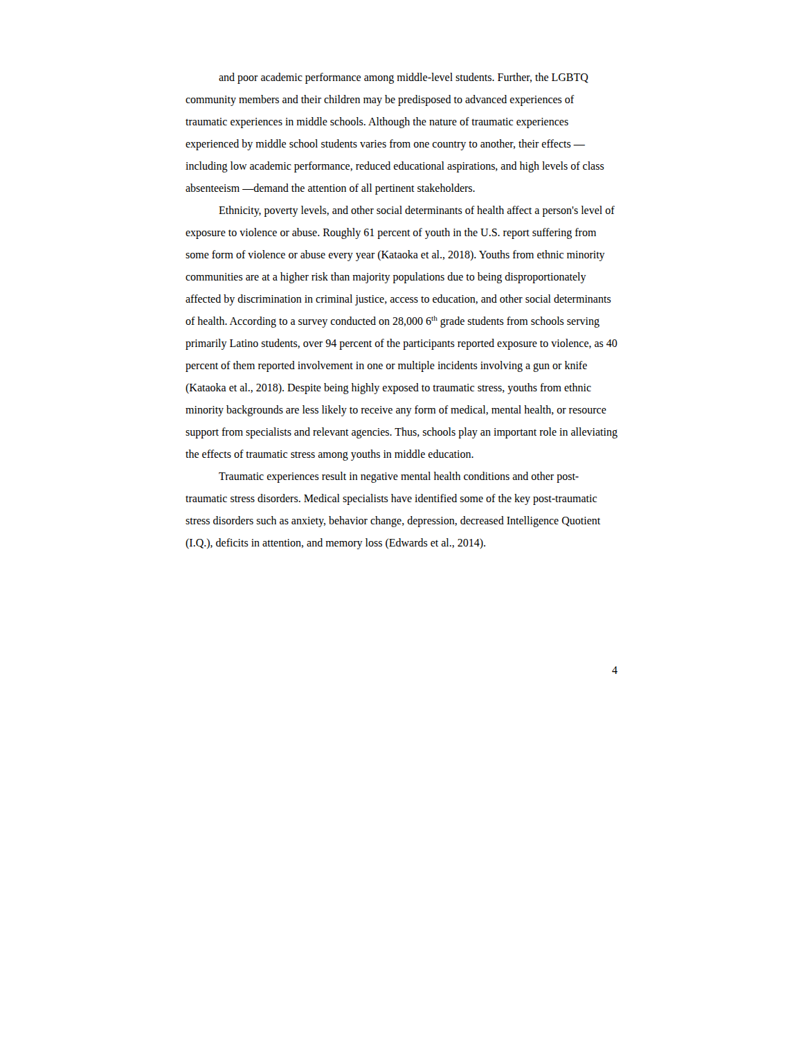and poor academic performance among middle-level students. Further, the LGBTQ community members and their children may be predisposed to advanced experiences of traumatic experiences in middle schools. Although the nature of traumatic experiences experienced by middle school students varies from one country to another, their effects —including low academic performance, reduced educational aspirations, and high levels of class absenteeism —demand the attention of all pertinent stakeholders.
Ethnicity, poverty levels, and other social determinants of health affect a person's level of exposure to violence or abuse. Roughly 61 percent of youth in the U.S. report suffering from some form of violence or abuse every year (Kataoka et al., 2018). Youths from ethnic minority communities are at a higher risk than majority populations due to being disproportionately affected by discrimination in criminal justice, access to education, and other social determinants of health. According to a survey conducted on 28,000 6th grade students from schools serving primarily Latino students, over 94 percent of the participants reported exposure to violence, as 40 percent of them reported involvement in one or multiple incidents involving a gun or knife (Kataoka et al., 2018). Despite being highly exposed to traumatic stress, youths from ethnic minority backgrounds are less likely to receive any form of medical, mental health, or resource support from specialists and relevant agencies. Thus, schools play an important role in alleviating the effects of traumatic stress among youths in middle education.
Traumatic experiences result in negative mental health conditions and other post-traumatic stress disorders. Medical specialists have identified some of the key post-traumatic stress disorders such as anxiety, behavior change, depression, decreased Intelligence Quotient (I.Q.), deficits in attention, and memory loss (Edwards et al., 2014).
4